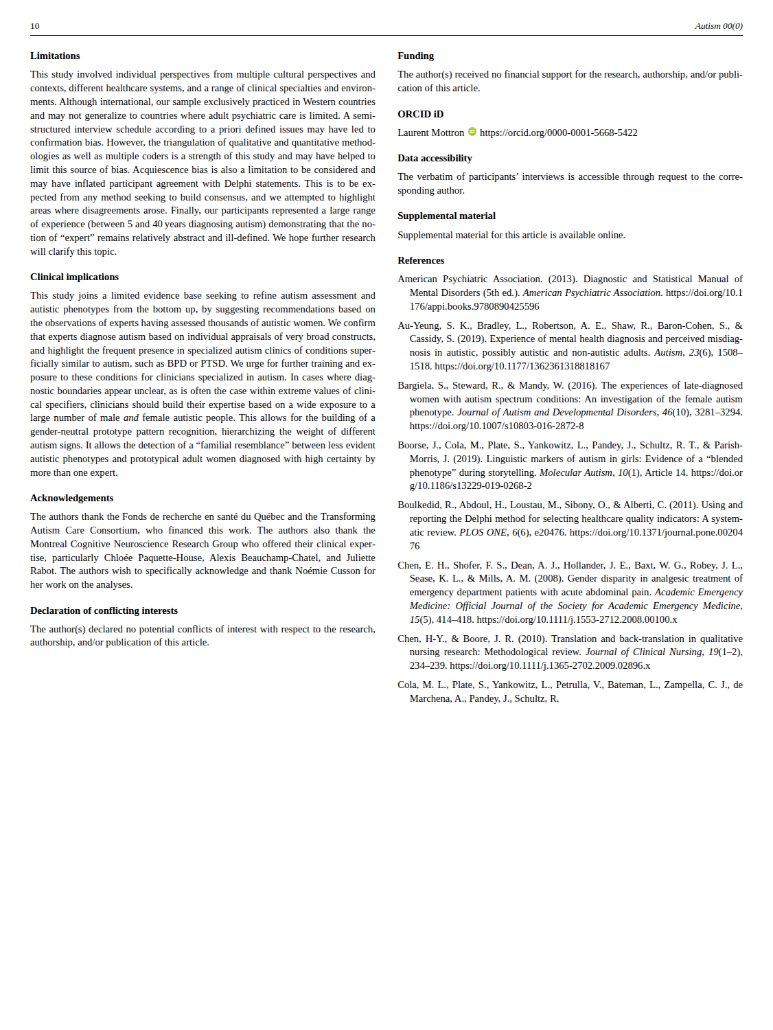10 Autism 00(0)
Limitations
This study involved individual perspectives from multiple cultural perspectives and contexts, different healthcare systems, and a range of clinical specialties and environments. Although international, our sample exclusively practiced in Western countries and may not generalize to countries where adult psychiatric care is limited. A semi-structured interview schedule according to a priori defined issues may have led to confirmation bias. However, the triangulation of qualitative and quantitative methodologies as well as multiple coders is a strength of this study and may have helped to limit this source of bias. Acquiescence bias is also a limitation to be considered and may have inflated participant agreement with Delphi statements. This is to be expected from any method seeking to build consensus, and we attempted to highlight areas where disagreements arose. Finally, our participants represented a large range of experience (between 5 and 40 years diagnosing autism) demonstrating that the notion of “expert” remains relatively abstract and ill-defined. We hope further research will clarify this topic.
Clinical implications
This study joins a limited evidence base seeking to refine autism assessment and autistic phenotypes from the bottom up, by suggesting recommendations based on the observations of experts having assessed thousands of autistic women. We confirm that experts diagnose autism based on individual appraisals of very broad constructs, and highlight the frequent presence in specialized autism clinics of conditions superficially similar to autism, such as BPD or PTSD. We urge for further training and exposure to these conditions for clinicians specialized in autism. In cases where diagnostic boundaries appear unclear, as is often the case within extreme values of clinical specifiers, clinicians should build their expertise based on a wide exposure to a large number of male and female autistic people. This allows for the building of a gender-neutral prototype pattern recognition, hierarchizing the weight of different autism signs. It allows the detection of a “familial resemblance” between less evident autistic phenotypes and prototypical adult women diagnosed with high certainty by more than one expert.
Acknowledgements
The authors thank the Fonds de recherche en santé du Québec and the Transforming Autism Care Consortium, who financed this work. The authors also thank the Montreal Cognitive Neuroscience Research Group who offered their clinical expertise, particularly Chloée Paquette-House, Alexis Beauchamp-Chatel, and Juliette Rabot. The authors wish to specifically acknowledge and thank Noémie Cusson for her work on the analyses.
Declaration of conflicting interests
The author(s) declared no potential conflicts of interest with respect to the research, authorship, and/or publication of this article.
Funding
The author(s) received no financial support for the research, authorship, and/or publication of this article.
ORCID iD
Laurent Mottron https://orcid.org/0000-0001-5668-5422
Data accessibility
The verbatim of participants’ interviews is accessible through request to the corresponding author.
Supplemental material
Supplemental material for this article is available online.
References
American Psychiatric Association. (2013). Diagnostic and Statistical Manual of Mental Disorders (5th ed.). American Psychiatric Association. https://doi.org/10.1176/appi.books.9780890425596
Au-Yeung, S. K., Bradley, L., Robertson, A. E., Shaw, R., Baron-Cohen, S., & Cassidy, S. (2019). Experience of mental health diagnosis and perceived misdiagnosis in autistic, possibly autistic and non-autistic adults. Autism, 23(6), 1508–1518. https://doi.org/10.1177/1362361318818167
Bargiela, S., Steward, R., & Mandy, W. (2016). The experiences of late-diagnosed women with autism spectrum conditions: An investigation of the female autism phenotype. Journal of Autism and Developmental Disorders, 46(10), 3281–3294. https://doi.org/10.1007/s10803-016-2872-8
Boorse, J., Cola, M., Plate, S., Yankowitz, L., Pandey, J., Schultz, R. T., & Parish-Morris, J. (2019). Linguistic markers of autism in girls: Evidence of a “blended phenotype” during storytelling. Molecular Autism, 10(1), Article 14. https://doi.org/10.1186/s13229-019-0268-2
Boulkedid, R., Abdoul, H., Loustau, M., Sibony, O., & Alberti, C. (2011). Using and reporting the Delphi method for selecting healthcare quality indicators: A systematic review. PLOS ONE, 6(6), e20476. https://doi.org/10.1371/journal.pone.0020476
Chen, E. H., Shofer, F. S., Dean, A. J., Hollander, J. E., Baxt, W. G., Robey, J. L., Sease, K. L., & Mills, A. M. (2008). Gender disparity in analgesic treatment of emergency department patients with acute abdominal pain. Academic Emergency Medicine: Official Journal of the Society for Academic Emergency Medicine, 15(5), 414–418. https://doi.org/10.1111/j.1553-2712.2008.00100.x
Chen, H-Y., & Boore, J. R. (2010). Translation and back-translation in qualitative nursing research: Methodological review. Journal of Clinical Nursing, 19(1–2), 234–239. https://doi.org/10.1111/j.1365-2702.2009.02896.x
Cola, M. L., Plate, S., Yankowitz, L., Petrulla, V., Bateman, L., Zampella, C. J., de Marchena, A., Pandey, J., Schultz, R.